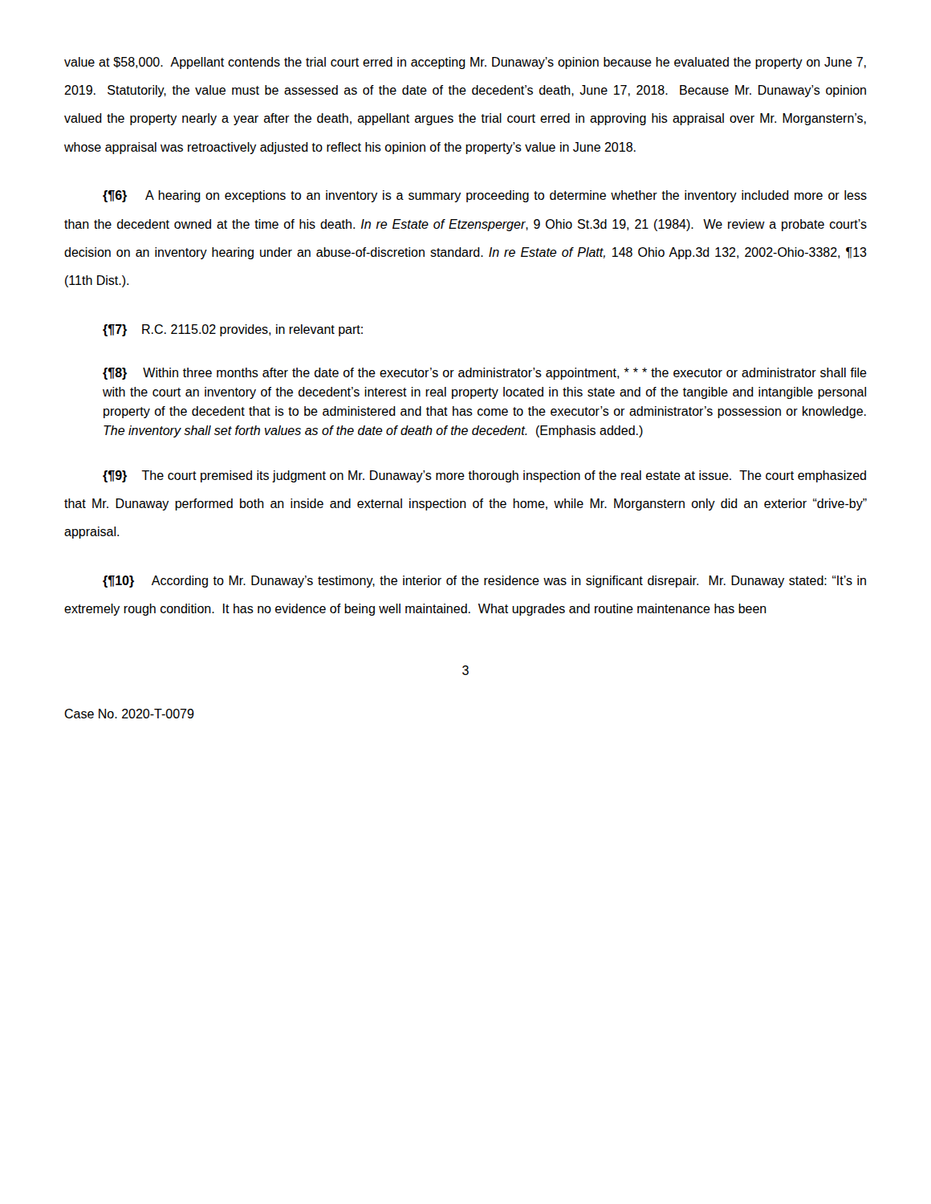value at $58,000. Appellant contends the trial court erred in accepting Mr. Dunaway’s opinion because he evaluated the property on June 7, 2019. Statutorily, the value must be assessed as of the date of the decedent’s death, June 17, 2018. Because Mr. Dunaway’s opinion valued the property nearly a year after the death, appellant argues the trial court erred in approving his appraisal over Mr. Morganstern’s, whose appraisal was retroactively adjusted to reflect his opinion of the property’s value in June 2018.
{¶6} A hearing on exceptions to an inventory is a summary proceeding to determine whether the inventory included more or less than the decedent owned at the time of his death. In re Estate of Etzensperger, 9 Ohio St.3d 19, 21 (1984). We review a probate court’s decision on an inventory hearing under an abuse-of-discretion standard. In re Estate of Platt, 148 Ohio App.3d 132, 2002-Ohio-3382, ¶13 (11th Dist.).
{¶7} R.C. 2115.02 provides, in relevant part:
{¶8} Within three months after the date of the executor’s or administrator’s appointment, * * * the executor or administrator shall file with the court an inventory of the decedent’s interest in real property located in this state and of the tangible and intangible personal property of the decedent that is to be administered and that has come to the executor’s or administrator’s possession or knowledge. The inventory shall set forth values as of the date of death of the decedent. (Emphasis added.)
{¶9} The court premised its judgment on Mr. Dunaway’s more thorough inspection of the real estate at issue. The court emphasized that Mr. Dunaway performed both an inside and external inspection of the home, while Mr. Morganstern only did an exterior “drive-by” appraisal.
{¶10} According to Mr. Dunaway’s testimony, the interior of the residence was in significant disrepair. Mr. Dunaway stated: “It’s in extremely rough condition. It has no evidence of being well maintained. What upgrades and routine maintenance has been
3
Case No. 2020-T-0079